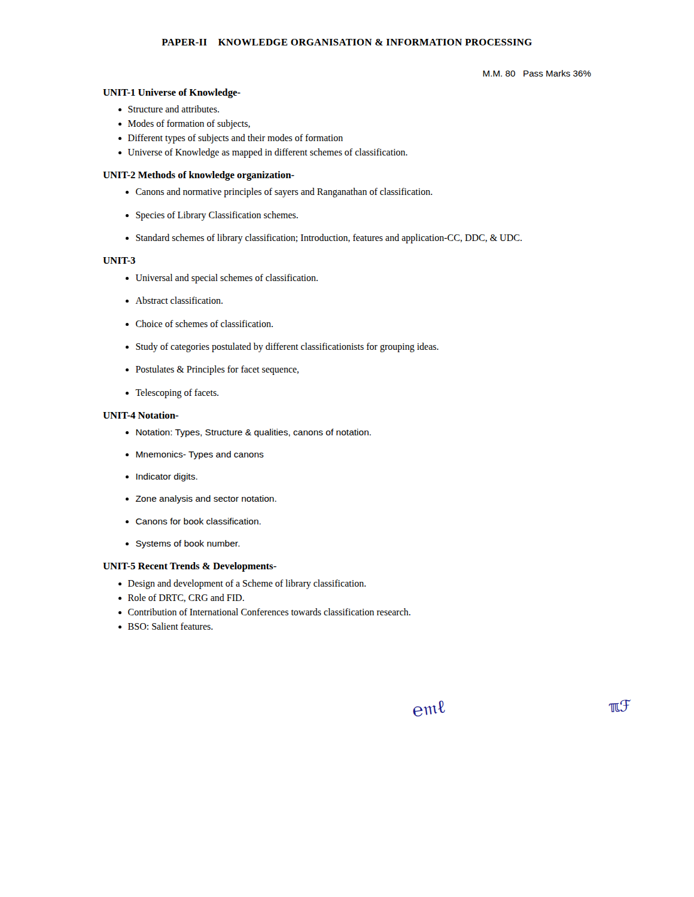PAPER-II KNOWLEDGE ORGANISATION & INFORMATION PROCESSING
M.M. 80 Pass Marks 36%
UNIT-1 Universe of Knowledge-
Structure and attributes.
Modes of formation of subjects,
Different types of subjects and their modes of formation
Universe of Knowledge as mapped in different schemes of classification.
UNIT-2 Methods of knowledge organization-
Canons and normative principles of sayers and Ranganathan of classification.
Species of Library Classification schemes.
Standard schemes of library classification; Introduction, features and application-CC, DDC, & UDC.
UNIT-3
Universal and special schemes of classification.
Abstract classification.
Choice of schemes of classification.
Study of categories postulated by different classificationists for grouping ideas.
Postulates & Principles for facet sequence,
Telescoping of facets.
UNIT-4 Notation-
Notation: Types, Structure & qualities, canons of notation.
Mnemonics- Types and canons
Indicator digits.
Zone analysis and sector notation.
Canons for book classification.
Systems of book number.
UNIT-5 Recent Trends & Developments-
Design and development of a Scheme of library classification.
Role of DRTC, CRG and FID.
Contribution of International Conferences towards classification research.
BSO: Salient features.
℮𝔪ℓ ℼℱ